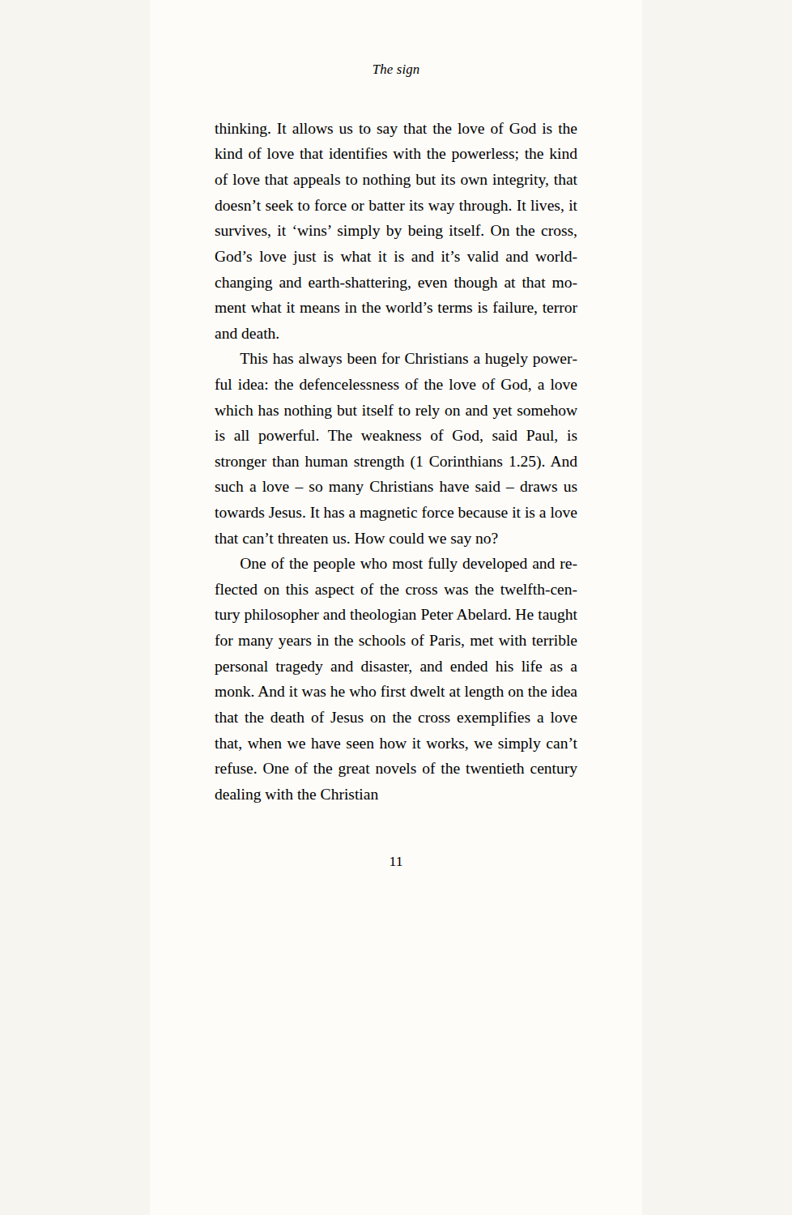The sign
thinking. It allows us to say that the love of God is the kind of love that identifies with the powerless; the kind of love that appeals to nothing but its own integrity, that doesn’t seek to force or batter its way through. It lives, it survives, it ‘wins’ simply by being itself. On the cross, God’s love just is what it is and it’s valid and world-changing and earth-shattering, even though at that moment what it means in the world’s terms is failure, terror and death.
This has always been for Christians a hugely powerful idea: the defencelessness of the love of God, a love which has nothing but itself to rely on and yet somehow is all powerful. The weakness of God, said Paul, is stronger than human strength (1 Corinthians 1.25). And such a love – so many Christians have said – draws us towards Jesus. It has a magnetic force because it is a love that can’t threaten us. How could we say no?
One of the people who most fully developed and reflected on this aspect of the cross was the twelfth-century philosopher and theologian Peter Abelard. He taught for many years in the schools of Paris, met with terrible personal tragedy and disaster, and ended his life as a monk. And it was he who first dwelt at length on the idea that the death of Jesus on the cross exemplifies a love that, when we have seen how it works, we simply can’t refuse. One of the great novels of the twentieth century dealing with the Christian
11